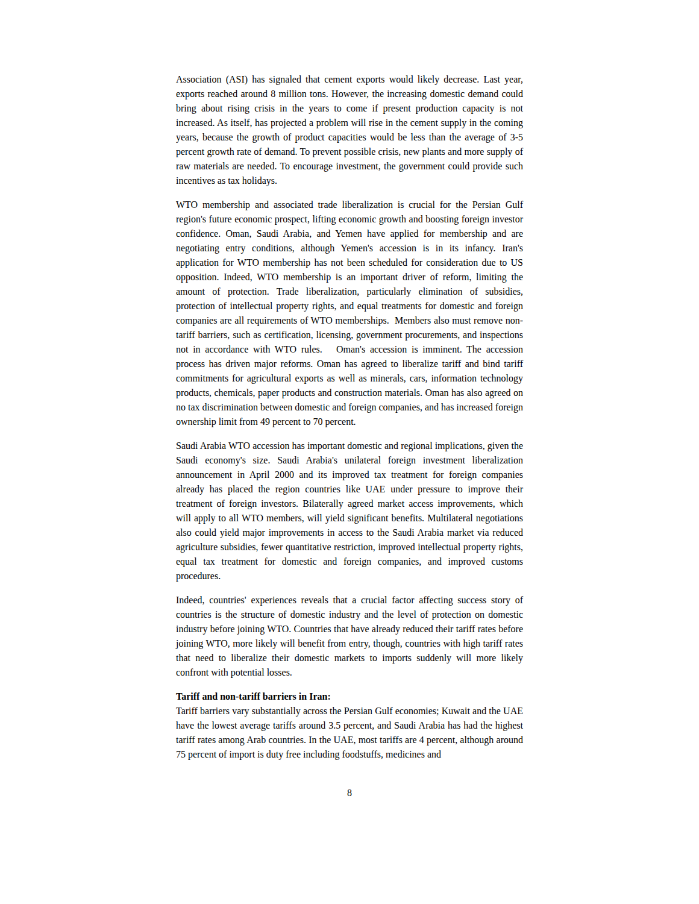Association (ASI) has signaled that cement exports would likely decrease. Last year, exports reached around 8 million tons. However, the increasing domestic demand could bring about rising crisis in the years to come if present production capacity is not increased. As itself, has projected a problem will rise in the cement supply in the coming years, because the growth of product capacities would be less than the average of 3-5 percent growth rate of demand. To prevent possible crisis, new plants and more supply of raw materials are needed. To encourage investment, the government could provide such incentives as tax holidays.
WTO membership and associated trade liberalization is crucial for the Persian Gulf region's future economic prospect, lifting economic growth and boosting foreign investor confidence. Oman, Saudi Arabia, and Yemen have applied for membership and are negotiating entry conditions, although Yemen's accession is in its infancy. Iran's application for WTO membership has not been scheduled for consideration due to US opposition. Indeed, WTO membership is an important driver of reform, limiting the amount of protection. Trade liberalization, particularly elimination of subsidies, protection of intellectual property rights, and equal treatments for domestic and foreign companies are all requirements of WTO memberships. Members also must remove non-tariff barriers, such as certification, licensing, government procurements, and inspections not in accordance with WTO rules. Oman's accession is imminent. The accession process has driven major reforms. Oman has agreed to liberalize tariff and bind tariff commitments for agricultural exports as well as minerals, cars, information technology products, chemicals, paper products and construction materials. Oman has also agreed on no tax discrimination between domestic and foreign companies, and has increased foreign ownership limit from 49 percent to 70 percent.
Saudi Arabia WTO accession has important domestic and regional implications, given the Saudi economy's size. Saudi Arabia's unilateral foreign investment liberalization announcement in April 2000 and its improved tax treatment for foreign companies already has placed the region countries like UAE under pressure to improve their treatment of foreign investors. Bilaterally agreed market access improvements, which will apply to all WTO members, will yield significant benefits. Multilateral negotiations also could yield major improvements in access to the Saudi Arabia market via reduced agriculture subsidies, fewer quantitative restriction, improved intellectual property rights, equal tax treatment for domestic and foreign companies, and improved customs procedures.
Indeed, countries' experiences reveals that a crucial factor affecting success story of countries is the structure of domestic industry and the level of protection on domestic industry before joining WTO. Countries that have already reduced their tariff rates before joining WTO, more likely will benefit from entry, though, countries with high tariff rates that need to liberalize their domestic markets to imports suddenly will more likely confront with potential losses.
Tariff and non-tariff barriers in Iran:
Tariff barriers vary substantially across the Persian Gulf economies; Kuwait and the UAE have the lowest average tariffs around 3.5 percent, and Saudi Arabia has had the highest tariff rates among Arab countries. In the UAE, most tariffs are 4 percent, although around 75 percent of import is duty free including foodstuffs, medicines and
8